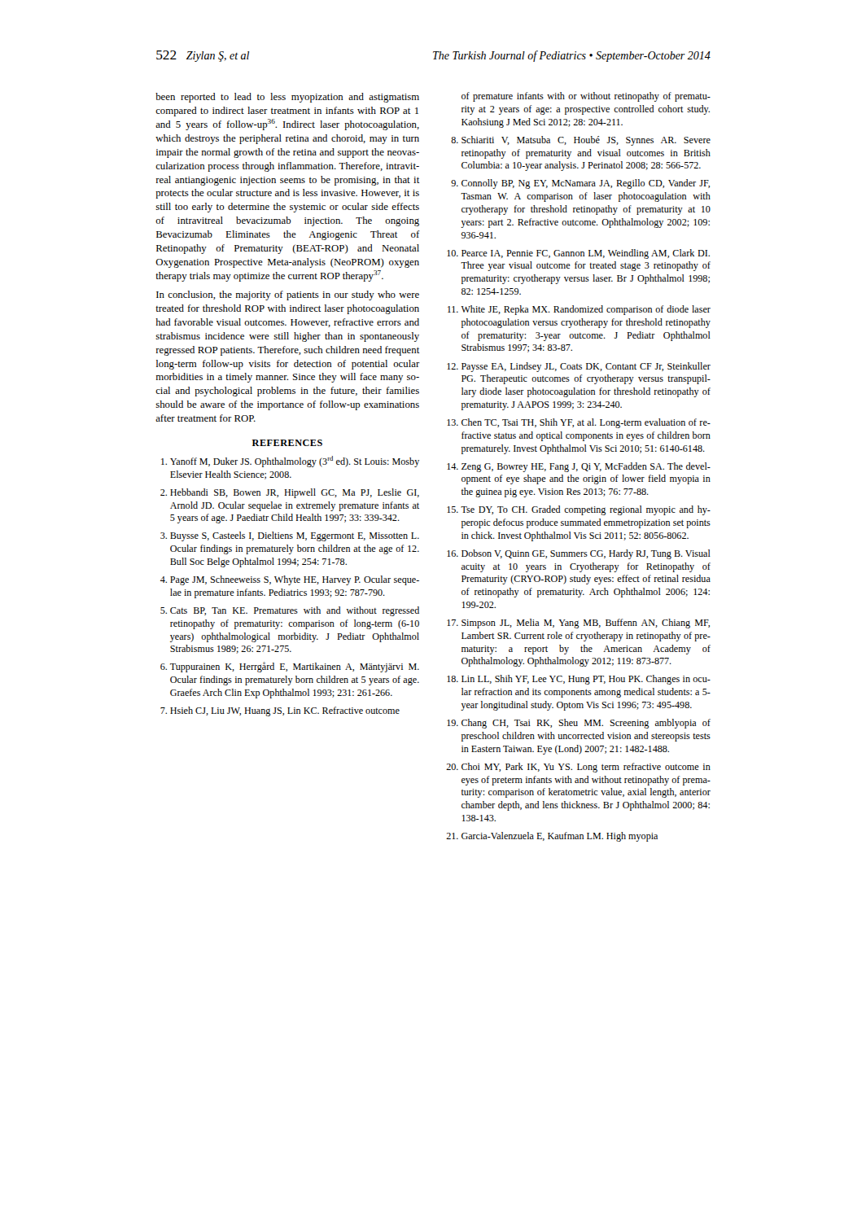522 Ziylan Ş, et al
The Turkish Journal of Pediatrics • September-October 2014
been reported to lead to less myopization and astigmatism compared to indirect laser treatment in infants with ROP at 1 and 5 years of follow-up36. Indirect laser photocoagulation, which destroys the peripheral retina and choroid, may in turn impair the normal growth of the retina and support the neovascularization process through inflammation. Therefore, intravitreal antiangiogenic injection seems to be promising, in that it protects the ocular structure and is less invasive. However, it is still too early to determine the systemic or ocular side effects of intravitreal bevacizumab injection. The ongoing Bevacizumab Eliminates the Angiogenic Threat of Retinopathy of Prematurity (BEAT-ROP) and Neonatal Oxygenation Prospective Meta-analysis (NeoPROM) oxygen therapy trials may optimize the current ROP therapy37.
In conclusion, the majority of patients in our study who were treated for threshold ROP with indirect laser photocoagulation had favorable visual outcomes. However, refractive errors and strabismus incidence were still higher than in spontaneously regressed ROP patients. Therefore, such children need frequent long-term follow-up visits for detection of potential ocular morbidities in a timely manner. Since they will face many social and psychological problems in the future, their families should be aware of the importance of follow-up examinations after treatment for ROP.
REFERENCES
Yanoff M, Duker JS. Ophthalmology (3rd ed). St Louis: Mosby Elsevier Health Science; 2008.
Hebbandi SB, Bowen JR, Hipwell GC, Ma PJ, Leslie GI, Arnold JD. Ocular sequelae in extremely premature infants at 5 years of age. J Paediatr Child Health 1997; 33: 339-342.
Buysse S, Casteels I, Dieltiens M, Eggermont E, Missotten L. Ocular findings in prematurely born children at the age of 12. Bull Soc Belge Ophtalmol 1994; 254: 71-78.
Page JM, Schneeweiss S, Whyte HE, Harvey P. Ocular sequelae in premature infants. Pediatrics 1993; 92: 787-790.
Cats BP, Tan KE. Prematures with and without regressed retinopathy of prematurity: comparison of long-term (6-10 years) ophthalmological morbidity. J Pediatr Ophthalmol Strabismus 1989; 26: 271-275.
Tuppurainen K, Herrgård E, Martikainen A, Mäntyjärvi M. Ocular findings in prematurely born children at 5 years of age. Graefes Arch Clin Exp Ophthalmol 1993; 231: 261-266.
Hsieh CJ, Liu JW, Huang JS, Lin KC. Refractive outcome
of premature infants with or without retinopathy of prematurity at 2 years of age: a prospective controlled cohort study. Kaohsiung J Med Sci 2012; 28: 204-211.
Schiariti V, Matsuba C, Houbé JS, Synnes AR. Severe retinopathy of prematurity and visual outcomes in British Columbia: a 10-year analysis. J Perinatol 2008; 28: 566-572.
Connolly BP, Ng EY, McNamara JA, Regillo CD, Vander JF, Tasman W. A comparison of laser photocoagulation with cryotherapy for threshold retinopathy of prematurity at 10 years: part 2. Refractive outcome. Ophthalmology 2002; 109: 936-941.
Pearce IA, Pennie FC, Gannon LM, Weindling AM, Clark DI. Three year visual outcome for treated stage 3 retinopathy of prematurity: cryotherapy versus laser. Br J Ophthalmol 1998; 82: 1254-1259.
White JE, Repka MX. Randomized comparison of diode laser photocoagulation versus cryotherapy for threshold retinopathy of prematurity: 3-year outcome. J Pediatr Ophthalmol Strabismus 1997; 34: 83-87.
Paysse EA, Lindsey JL, Coats DK, Contant CF Jr, Steinkuller PG. Therapeutic outcomes of cryotherapy versus transpupillary diode laser photocoagulation for threshold retinopathy of prematurity. J AAPOS 1999; 3: 234-240.
Chen TC, Tsai TH, Shih YF, at al. Long-term evaluation of refractive status and optical components in eyes of children born prematurely. Invest Ophthalmol Vis Sci 2010; 51: 6140-6148.
Zeng G, Bowrey HE, Fang J, Qi Y, McFadden SA. The development of eye shape and the origin of lower field myopia in the guinea pig eye. Vision Res 2013; 76: 77-88.
Tse DY, To CH. Graded competing regional myopic and hyperopic defocus produce summated emmetropization set points in chick. Invest Ophthalmol Vis Sci 2011; 52: 8056-8062.
Dobson V, Quinn GE, Summers CG, Hardy RJ, Tung B. Visual acuity at 10 years in Cryotherapy for Retinopathy of Prematurity (CRYO-ROP) study eyes: effect of retinal residua of retinopathy of prematurity. Arch Ophthalmol 2006; 124: 199-202.
Simpson JL, Melia M, Yang MB, Buffenn AN, Chiang MF, Lambert SR. Current role of cryotherapy in retinopathy of prematurity: a report by the American Academy of Ophthalmology. Ophthalmology 2012; 119: 873-877.
Lin LL, Shih YF, Lee YC, Hung PT, Hou PK. Changes in ocular refraction and its components among medical students: a 5-year longitudinal study. Optom Vis Sci 1996; 73: 495-498.
Chang CH, Tsai RK, Sheu MM. Screening amblyopia of preschool children with uncorrected vision and stereopsis tests in Eastern Taiwan. Eye (Lond) 2007; 21: 1482-1488.
Choi MY, Park IK, Yu YS. Long term refractive outcome in eyes of preterm infants with and without retinopathy of prematurity: comparison of keratometric value, axial length, anterior chamber depth, and lens thickness. Br J Ophthalmol 2000; 84: 138-143.
Garcia-Valenzuela E, Kaufman LM. High myopia